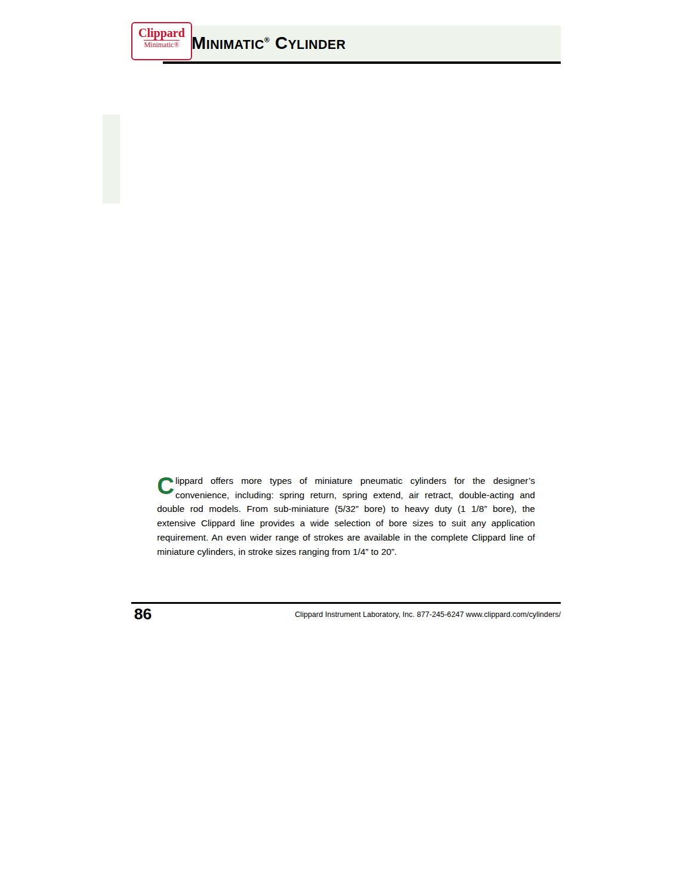MINIMATIC® CYLINDER
Clippard
Minimatic®
Clippard offers more types of miniature pneumatic cylinders for the designer’s convenience, including: spring return, spring extend, air retract, double-acting and double rod models. From sub-miniature (5/32” bore) to heavy duty (1 1/8” bore), the extensive Clippard line provides a wide selection of bore sizes to suit any application requirement. An even wider range of strokes are available in the complete Clippard line of miniature cylinders, in stroke sizes ranging from 1/4” to 20”.
86
Clippard Instrument Laboratory, Inc. 877-245-6247 www.clippard.com/cylinders/